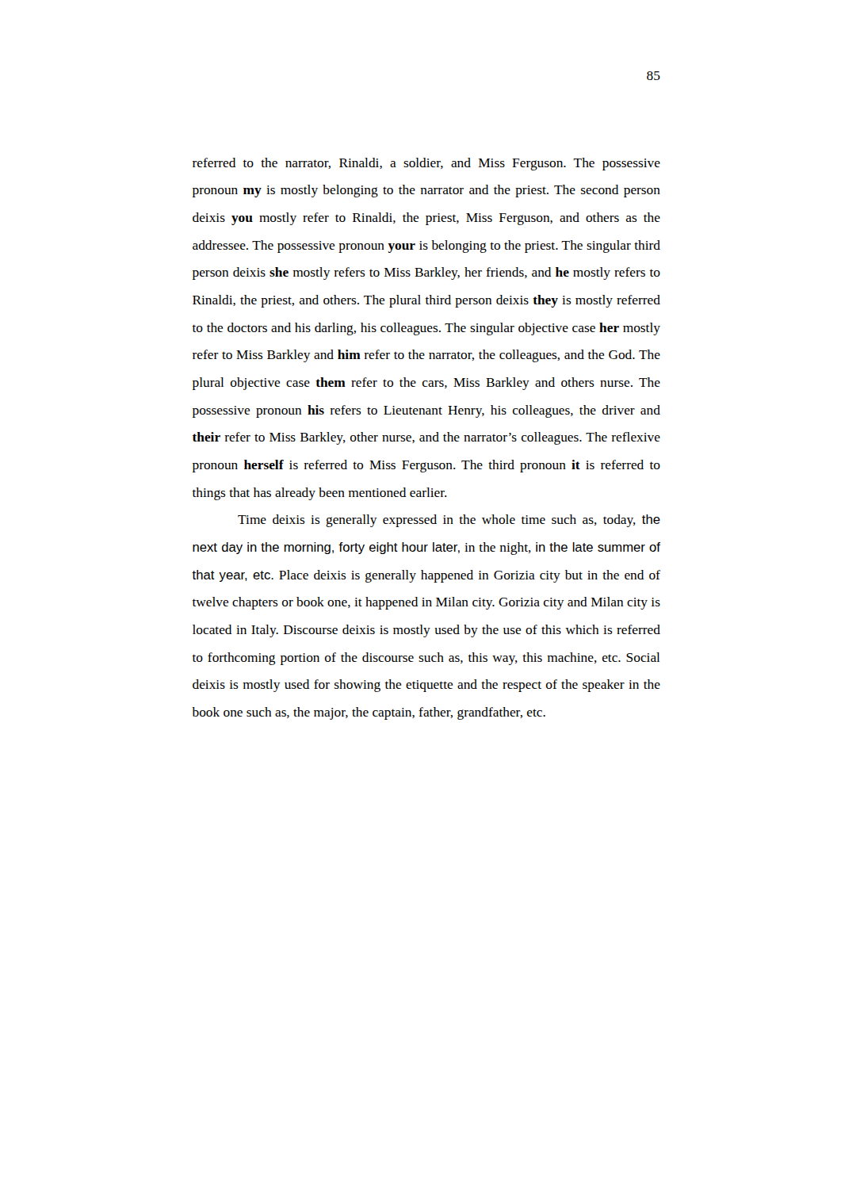85
referred to the narrator, Rinaldi, a soldier, and Miss Ferguson. The possessive pronoun my is mostly belonging to the narrator and the priest. The second person deixis you mostly refer to Rinaldi, the priest, Miss Ferguson, and others as the addressee. The possessive pronoun your is belonging to the priest. The singular third person deixis she mostly refers to Miss Barkley, her friends, and he mostly refers to Rinaldi, the priest, and others. The plural third person deixis they is mostly referred to the doctors and his darling, his colleagues. The singular objective case her mostly refer to Miss Barkley and him refer to the narrator, the colleagues, and the God. The plural objective case them refer to the cars, Miss Barkley and others nurse. The possessive pronoun his refers to Lieutenant Henry, his colleagues, the driver and their refer to Miss Barkley, other nurse, and the narrator’s colleagues. The reflexive pronoun herself is referred to Miss Ferguson. The third pronoun it is referred to things that has already been mentioned earlier.
Time deixis is generally expressed in the whole time such as, today, the next day in the morning, forty eight hour later, in the night, in the late summer of that year, etc. Place deixis is generally happened in Gorizia city but in the end of twelve chapters or book one, it happened in Milan city. Gorizia city and Milan city is located in Italy. Discourse deixis is mostly used by the use of this which is referred to forthcoming portion of the discourse such as, this way, this machine, etc. Social deixis is mostly used for showing the etiquette and the respect of the speaker in the book one such as, the major, the captain, father, grandfather, etc.